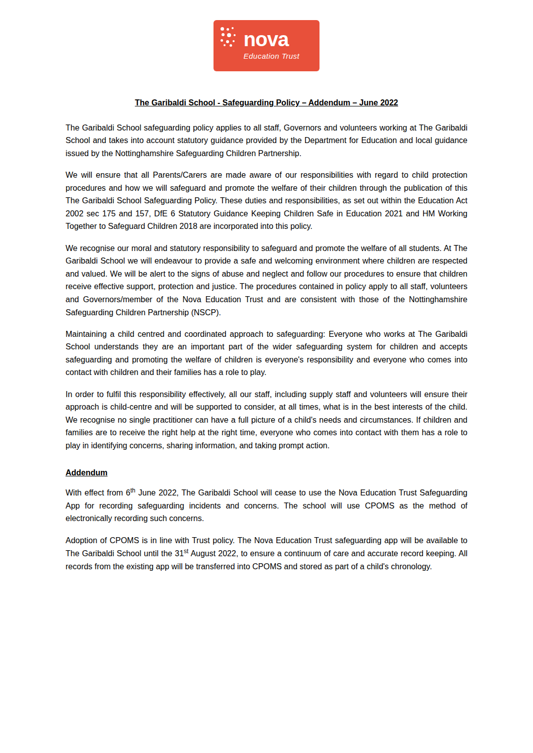nova
Education Trust
The Garibaldi School - Safeguarding Policy – Addendum – June 2022
The Garibaldi School safeguarding policy applies to all staff, Governors and volunteers working at The Garibaldi School and takes into account statutory guidance provided by the Department for Education and local guidance issued by the Nottinghamshire Safeguarding Children Partnership.
We will ensure that all Parents/Carers are made aware of our responsibilities with regard to child protection procedures and how we will safeguard and promote the welfare of their children through the publication of this The Garibaldi School Safeguarding Policy. These duties and responsibilities, as set out within the Education Act 2002 sec 175 and 157, DfE 6 Statutory Guidance Keeping Children Safe in Education 2021 and HM Working Together to Safeguard Children 2018 are incorporated into this policy.
We recognise our moral and statutory responsibility to safeguard and promote the welfare of all students. At The Garibaldi School we will endeavour to provide a safe and welcoming environment where children are respected and valued. We will be alert to the signs of abuse and neglect and follow our procedures to ensure that children receive effective support, protection and justice. The procedures contained in policy apply to all staff, volunteers and Governors/member of the Nova Education Trust and are consistent with those of the Nottinghamshire Safeguarding Children Partnership (NSCP).
Maintaining a child centred and coordinated approach to safeguarding: Everyone who works at The Garibaldi School understands they are an important part of the wider safeguarding system for children and accepts safeguarding and promoting the welfare of children is everyone's responsibility and everyone who comes into contact with children and their families has a role to play.
In order to fulfil this responsibility effectively, all our staff, including supply staff and volunteers will ensure their approach is child-centre and will be supported to consider, at all times, what is in the best interests of the child. We recognise no single practitioner can have a full picture of a child's needs and circumstances. If children and families are to receive the right help at the right time, everyone who comes into contact with them has a role to play in identifying concerns, sharing information, and taking prompt action.
Addendum
With effect from 6th June 2022, The Garibaldi School will cease to use the Nova Education Trust Safeguarding App for recording safeguarding incidents and concerns. The school will use CPOMS as the method of electronically recording such concerns.
Adoption of CPOMS is in line with Trust policy. The Nova Education Trust safeguarding app will be available to The Garibaldi School until the 31st August 2022, to ensure a continuum of care and accurate record keeping. All records from the existing app will be transferred into CPOMS and stored as part of a child's chronology.